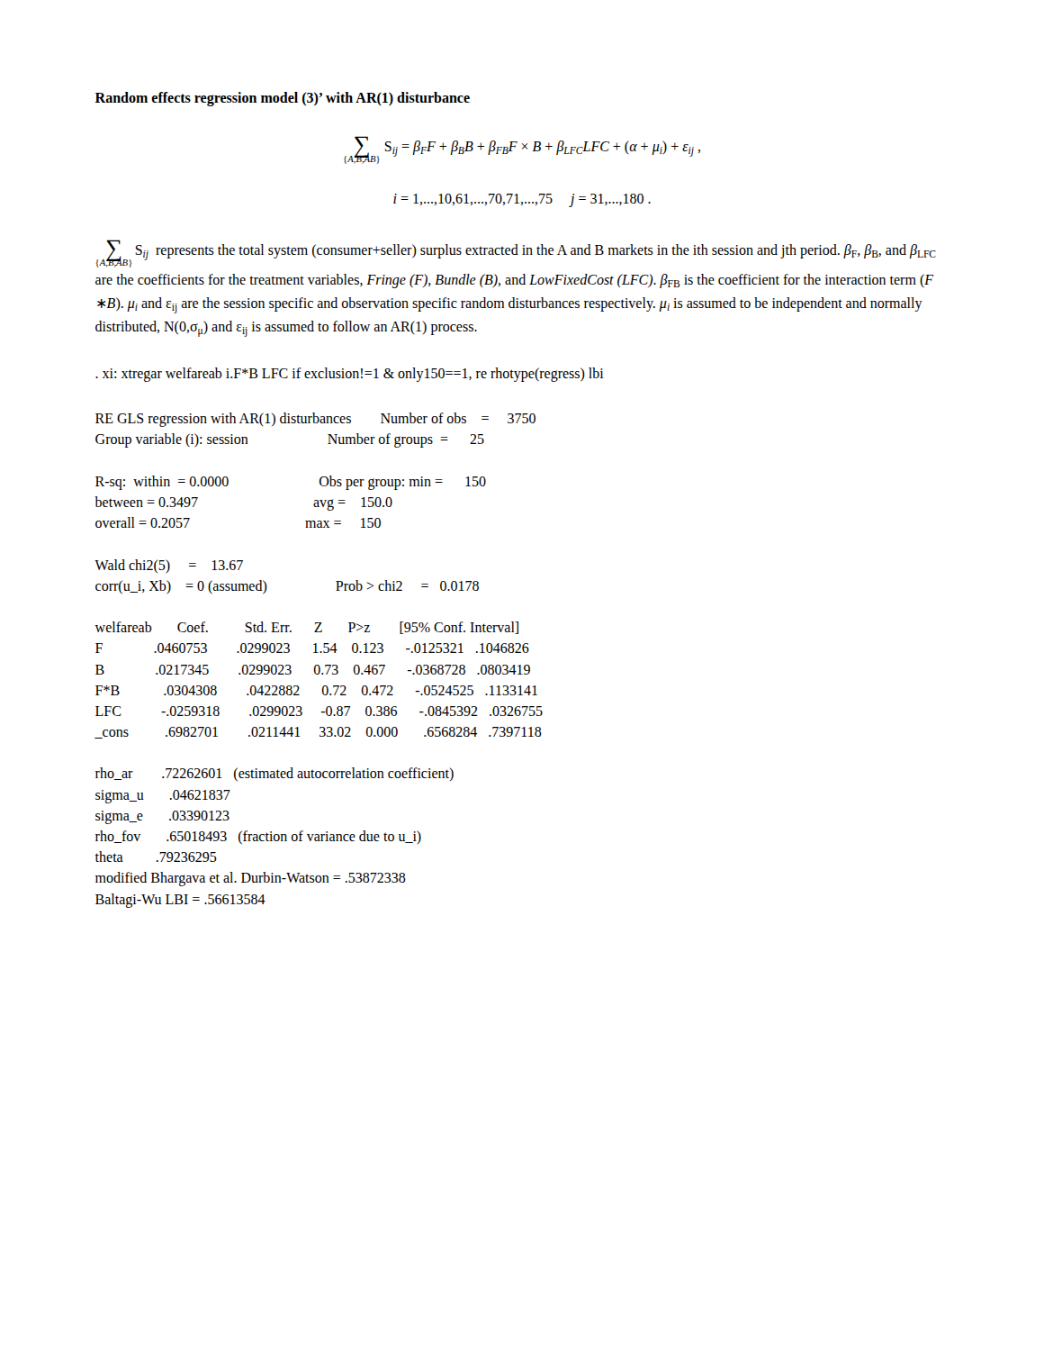Random effects regression model (3)’ with AR(1) disturbance
∑ {A,B,AB} Sij = βFF + βBB + βFBF × B + βLFCLFC + (α + μi) + εij ,
i = 1,...,10,61,...,70,71,...,75 j = 31,...,180 .
∑ {A,B,AB} Sij represents the total system (consumer+seller) surplus extracted in the A and B markets in the ith session and jth period. βF, βB, and βLFC are the coefficients for the treatment variables, Fringe (F), Bundle (B), and LowFixedCost (LFC). βFB is the coefficient for the interaction term (F ∗B). μi and εij are the session specific and observation specific random disturbances respectively. μi is assumed to be independent and normally distributed, N(0,σμ) and εij is assumed to follow an AR(1) process.
. xi: xtregar welfareab i.F*B LFC if exclusion!=1 & only150==1, re rhotype(regress) lbi
RE GLS regression with AR(1) disturbances        Number of obs    =     3750
Group variable (i): session                      Number of groups  =      25

R-sq:  within  = 0.0000                         Obs per group: min =      150
between = 0.3497                                avg =    150.0
overall = 0.2057                                max =     150

Wald chi2(5)     =    13.67
corr(u_i, Xb)    = 0 (assumed)                   Prob > chi2     =   0.0178

welfareab       Coef.          Std. Err.      Z       P>z        [95% Conf. Interval]
F              .0460753        .0299023      1.54    0.123      -.0125321   .1046826
B              .0217345        .0299023      0.73    0.467      -.0368728   .0803419
F*B            .0304308        .0422882      0.72    0.472      -.0524525   .1133141
LFC           -.0259318        .0299023     -0.87    0.386      -.0845392   .0326755
_cons          .6982701        .0211441     33.02    0.000       .6568284   .7397118

rho_ar        .72262601   (estimated autocorrelation coefficient)
sigma_u       .04621837
sigma_e       .03390123
rho_fov       .65018493   (fraction of variance due to u_i)
theta         .79236295
modified Bhargava et al. Durbin-Watson = .53872338
Baltagi-Wu LBI = .56613584